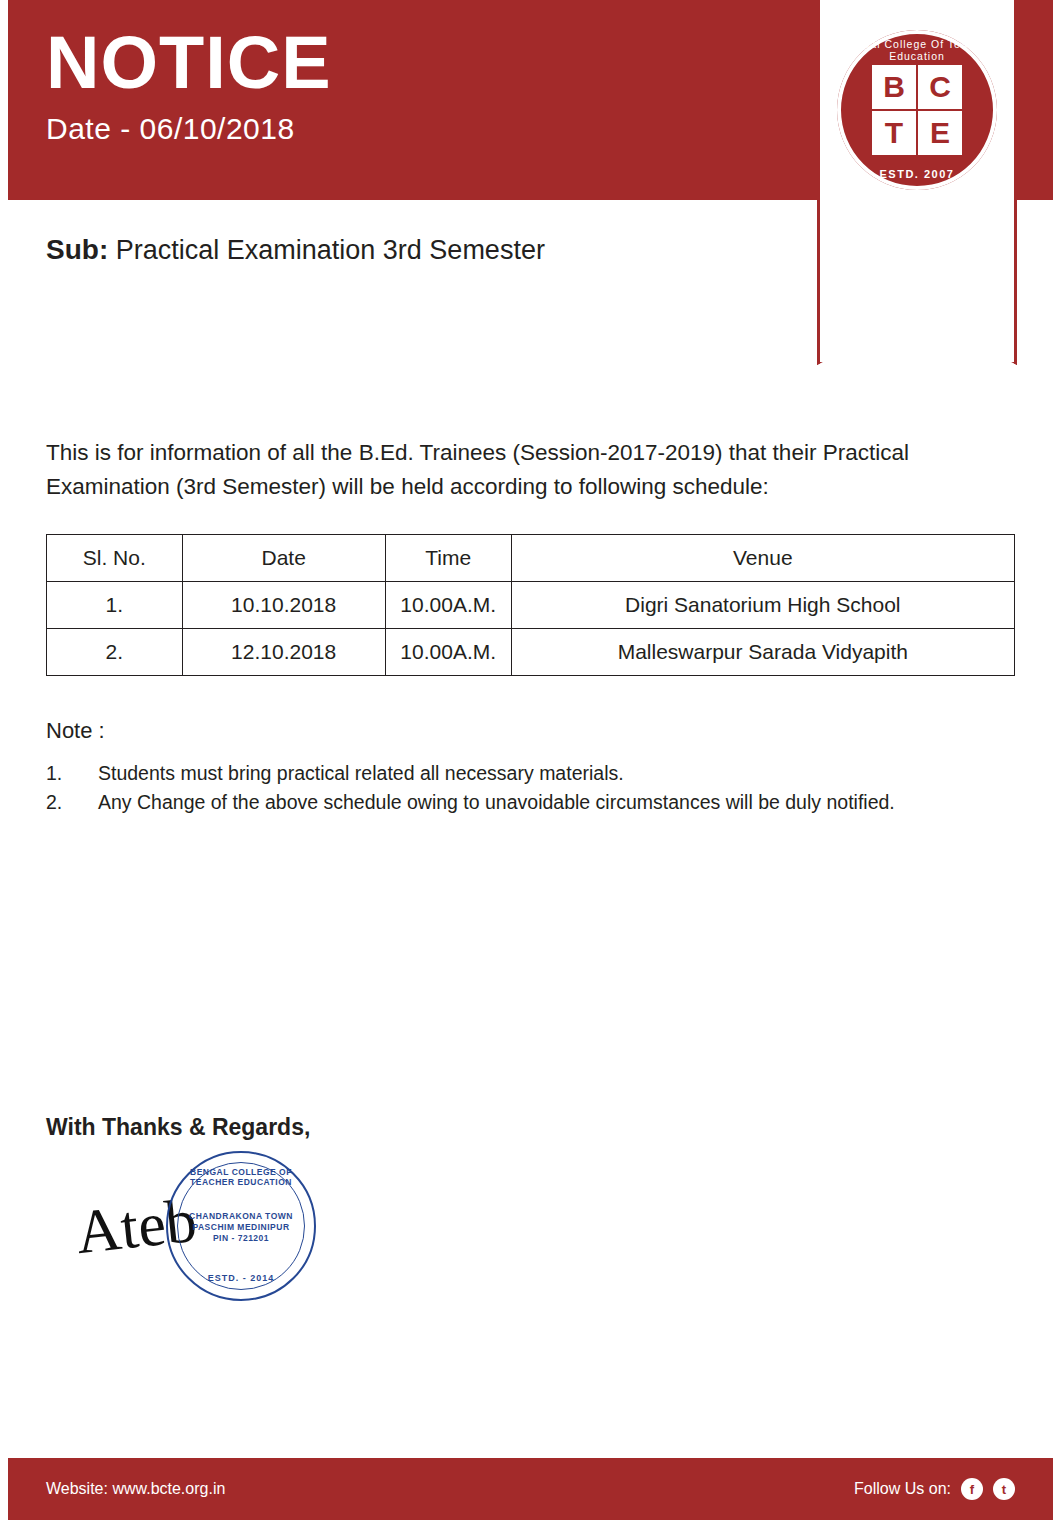Notice
Date - 06/10/2018
Bengal College of Teacher Education
ESTD. 2007
BCTE
Sub: Practical Examination 3rd Semester
This is for information of all the B.Ed. Trainees (Session-2017-2019) that their Practical Examination (3rd Semester) will be held according to following schedule:
| Sl. No. | Date | Time | Venue |
| --- | --- | --- | --- |
| 1. | 10.10.2018 | 10.00A.M. | Digri Sanatorium High School |
| 2. | 12.10.2018 | 10.00A.M. | Malleswarpur Sarada Vidyapith |
Note :
Students must bring practical related all necessary materials.
Any Change of the above schedule owing to unavoidable circumstances will be duly notified.
With Thanks & Regards,
Ateb
Bengal College of Teacher Education
Chandrakona Town
Paschim Medinipur
PIN - 721201
ESTD. - 2014
Website: www.bcte.org.in
Follow Us on: f t